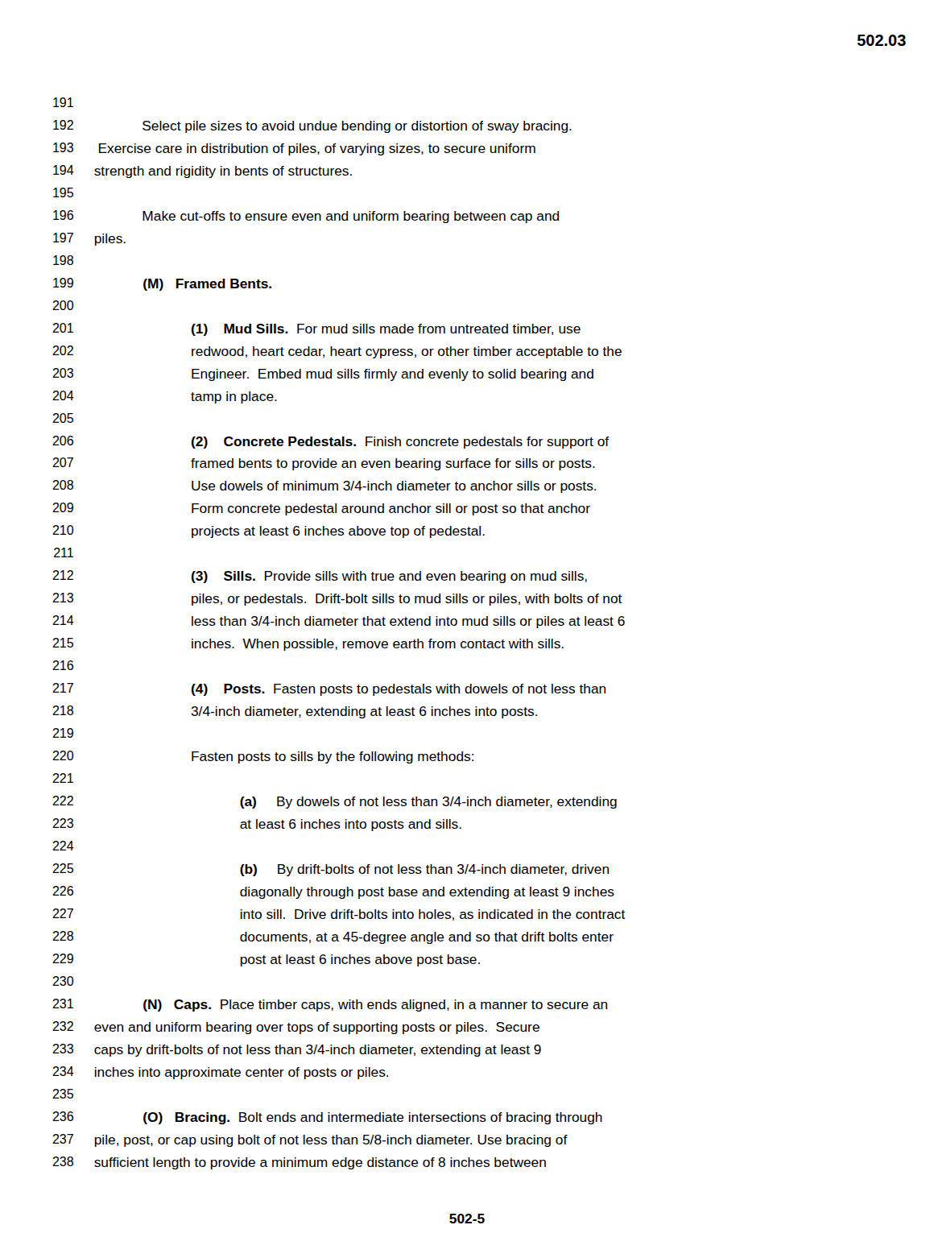502.03
| 191 | |
| 192 | Select pile sizes to avoid undue bending or distortion of sway bracing. |
| 193 | Exercise care in distribution of piles, of varying sizes, to secure uniform |
| 194 | strength and rigidity in bents of structures. |
| 195 | |
| 196 | Make cut-offs to ensure even and uniform bearing between cap and |
| 197 | piles. |
| 198 | |
| 199 | (M) Framed Bents. |
| 200 | |
| 201 | (1) Mud Sills. For mud sills made from untreated timber, use |
| 202 | redwood, heart cedar, heart cypress, or other timber acceptable to the |
| 203 | Engineer. Embed mud sills firmly and evenly to solid bearing and |
| 204 | tamp in place. |
| 205 | |
| 206 | (2) Concrete Pedestals. Finish concrete pedestals for support of |
| 207 | framed bents to provide an even bearing surface for sills or posts. |
| 208 | Use dowels of minimum 3/4-inch diameter to anchor sills or posts. |
| 209 | Form concrete pedestal around anchor sill or post so that anchor |
| 210 | projects at least 6 inches above top of pedestal. |
| 211 | |
| 212 | (3) Sills. Provide sills with true and even bearing on mud sills, |
| 213 | piles, or pedestals. Drift-bolt sills to mud sills or piles, with bolts of not |
| 214 | less than 3/4-inch diameter that extend into mud sills or piles at least 6 |
| 215 | inches. When possible, remove earth from contact with sills. |
| 216 | |
| 217 | (4) Posts. Fasten posts to pedestals with dowels of not less than |
| 218 | 3/4-inch diameter, extending at least 6 inches into posts. |
| 219 | |
| 220 | Fasten posts to sills by the following methods: |
| 221 | |
| 222 | (a) By dowels of not less than 3/4-inch diameter, extending |
| 223 | at least 6 inches into posts and sills. |
| 224 | |
| 225 | (b) By drift-bolts of not less than 3/4-inch diameter, driven |
| 226 | diagonally through post base and extending at least 9 inches |
| 227 | into sill. Drive drift-bolts into holes, as indicated in the contract |
| 228 | documents, at a 45-degree angle and so that drift bolts enter |
| 229 | post at least 6 inches above post base. |
| 230 | |
| 231 | (N) Caps. Place timber caps, with ends aligned, in a manner to secure an |
| 232 | even and uniform bearing over tops of supporting posts or piles. Secure |
| 233 | caps by drift-bolts of not less than 3/4-inch diameter, extending at least 9 |
| 234 | inches into approximate center of posts or piles. |
| 235 | |
| 236 | (O) Bracing. Bolt ends and intermediate intersections of bracing through |
| 237 | pile, post, or cap using bolt of not less than 5/8-inch diameter. Use bracing of |
| 238 | sufficient length to provide a minimum edge distance of 8 inches between |
502-5